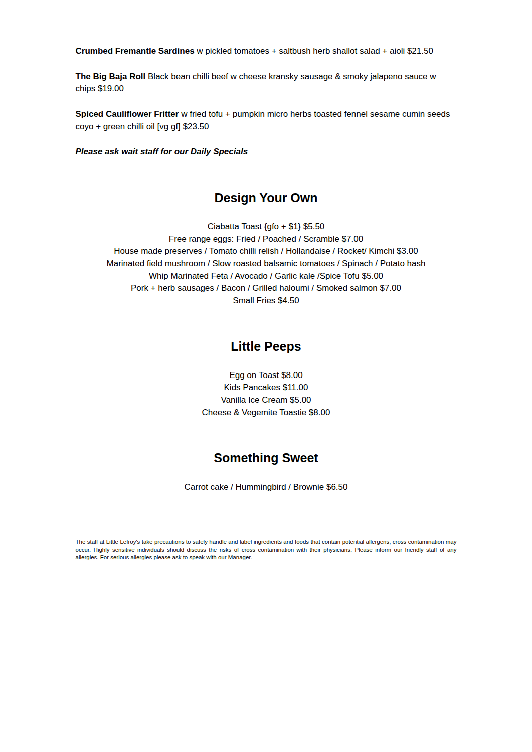Crumbed Fremantle Sardines w pickled tomatoes + saltbush herb shallot salad + aioli $21.50
The Big Baja Roll Black bean chilli beef w cheese kransky sausage & smoky jalapeno sauce w chips $19.00
Spiced Cauliflower Fritter w fried tofu + pumpkin micro herbs toasted fennel sesame cumin seeds coyo + green chilli oil [vg gf] $23.50
Please ask wait staff for our Daily Specials
Design Your Own
Ciabatta Toast {gfo + $1} $5.50
Free range eggs: Fried / Poached / Scramble $7.00
House made preserves / Tomato chilli relish / Hollandaise / Rocket/ Kimchi $3.00
Marinated field mushroom / Slow roasted balsamic tomatoes / Spinach / Potato hash
Whip Marinated Feta / Avocado / Garlic kale /Spice Tofu $5.00
Pork + herb sausages / Bacon / Grilled haloumi / Smoked salmon $7.00
Small Fries $4.50
Little Peeps
Egg on Toast $8.00
Kids Pancakes $11.00
Vanilla Ice Cream $5.00
Cheese & Vegemite Toastie $8.00
Something Sweet
Carrot cake / Hummingbird / Brownie $6.50
The staff at Little Lefroy's take precautions to safely handle and label ingredients and foods that contain potential allergens, cross contamination may occur. Highly sensitive individuals should discuss the risks of cross contamination with their physicians. Please inform our friendly staff of any allergies. For serious allergies please ask to speak with our Manager.